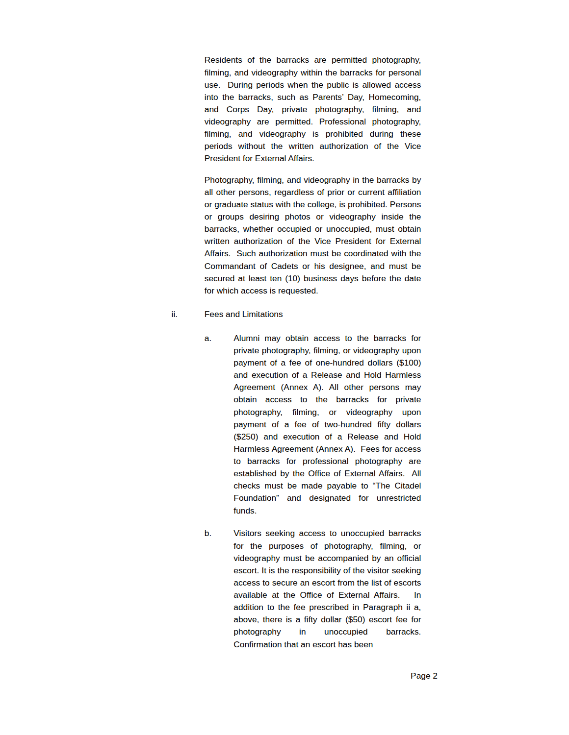Residents of the barracks are permitted photography, filming, and videography within the barracks for personal use. During periods when the public is allowed access into the barracks, such as Parents’ Day, Homecoming, and Corps Day, private photography, filming, and videography are permitted. Professional photography, filming, and videography is prohibited during these periods without the written authorization of the Vice President for External Affairs.
Photography, filming, and videography in the barracks by all other persons, regardless of prior or current affiliation or graduate status with the college, is prohibited. Persons or groups desiring photos or videography inside the barracks, whether occupied or unoccupied, must obtain written authorization of the Vice President for External Affairs. Such authorization must be coordinated with the Commandant of Cadets or his designee, and must be secured at least ten (10) business days before the date for which access is requested.
ii.
Fees and Limitations
a.
Alumni may obtain access to the barracks for private photography, filming, or videography upon payment of a fee of one-hundred dollars ($100) and execution of a Release and Hold Harmless Agreement (Annex A). All other persons may obtain access to the barracks for private photography, filming, or videography upon payment of a fee of two-hundred fifty dollars ($250) and execution of a Release and Hold Harmless Agreement (Annex A). Fees for access to barracks for professional photography are established by the Office of External Affairs. All checks must be made payable to “The Citadel Foundation” and designated for unrestricted funds.
b.
Visitors seeking access to unoccupied barracks for the purposes of photography, filming, or videography must be accompanied by an official escort. It is the responsibility of the visitor seeking access to secure an escort from the list of escorts available at the Office of External Affairs. In addition to the fee prescribed in Paragraph ii a, above, there is a fifty dollar ($50) escort fee for photography in unoccupied barracks. Confirmation that an escort has been
Page 2